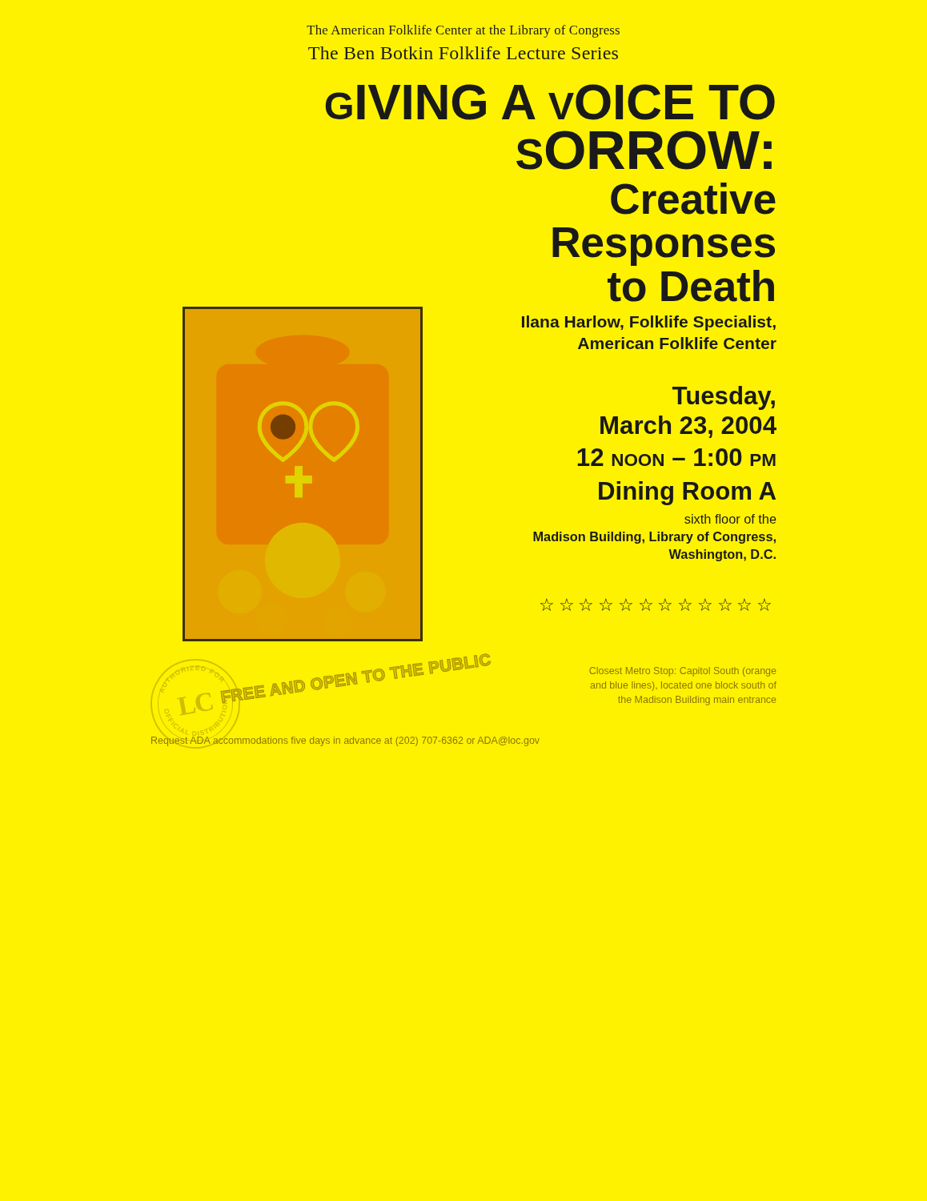The American Folklife Center at the Library of Congress
The Ben Botkin Folklife Lecture Series
GIVING A VOICE TO SORROW: Creative Responses to Death
Ilana Harlow, Folklife Specialist,
American Folklife Center
Tuesday, March 23, 2004 12 noon – 1:00 pm
Dining Room A sixth floor of the
Madison Building, Library of Congress,
Washington, D.C.
☆☆☆☆☆☆☆☆☆☆☆☆
LC
AUTHORIZED FOR OFFICIAL DISTRIBUTION
FREE AND OPEN TO THE PUBLIC
Closest Metro Stop: Capitol South (orange
and blue lines), located one block south of
the Madison Building main entrance
Request ADA accommodations five days in advance at (202) 707-6362 or ADA@loc.gov